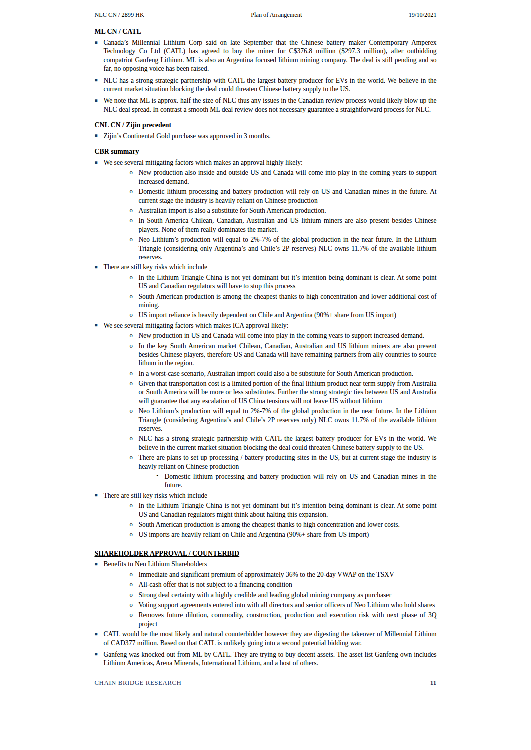NLC CN / 2899 HK
Plan of Arrangement
19/10/2021
ML CN / CATL
Canada’s Millennial Lithium Corp said on late September that the Chinese battery maker Contemporary Amperex Technology Co Ltd (CATL) has agreed to buy the miner for C$376.8 million ($297.3 million), after outbidding compatriot Ganfeng Lithium. ML is also an Argentina focused lithium mining company. The deal is still pending and so far, no opposing voice has been raised.
NLC has a strong strategic partnership with CATL the largest battery producer for EVs in the world. We believe in the current market situation blocking the deal could threaten Chinese battery supply to the US.
We note that ML is approx. half the size of NLC thus any issues in the Canadian review process would likely blow up the NLC deal spread. In contrast a smooth ML deal review does not necessary guarantee a straightforward process for NLC.
CNL CN / Zijin precedent
Zijin’s Continental Gold purchase was approved in 3 months.
CBR summary
We see several mitigating factors which makes an approval highly likely:
New production also inside and outside US and Canada will come into play in the coming years to support increased demand.
Domestic lithium processing and battery production will rely on US and Canadian mines in the future. At current stage the industry is heavily reliant on Chinese production
Australian import is also a substitute for South American production.
In South America Chilean, Canadian, Australian and US lithium miners are also present besides Chinese players. None of them really dominates the market.
Neo Lithium’s production will equal to 2%-7% of the global production in the near future. In the Lithium Triangle (considering only Argentina’s and Chile’s 2P reserves) NLC owns 11.7% of the available lithium reserves.
There are still key risks which include
In the Lithium Triangle China is not yet dominant but it’s intention being dominant is clear. At some point US and Canadian regulators will have to stop this process
South American production is among the cheapest thanks to high concentration and lower additional cost of mining.
US import reliance is heavily dependent on Chile and Argentina (90%+ share from US import)
We see several mitigating factors which makes ICA approval likely:
New production in US and Canada will come into play in the coming years to support increased demand.
In the key South American market Chilean, Canadian, Australian and US lithium miners are also present besides Chinese players, therefore US and Canada will have remaining partners from ally countries to source lithum in the region.
In a worst-case scenario, Australian import could also a be substitute for South American production.
Given that transportation cost is a limited portion of the final lithium product near term supply from Australia or South America will be more or less substitutes. Further the strong strategic ties between US and Australia will guarantee that any escalation of US China tensions will not leave US without lithium
Neo Lithium’s production will equal to 2%-7% of the global production in the near future. In the Lithium Triangle (considering Argentina’s and Chile’s 2P reserves only) NLC owns 11.7% of the available lithium reserves.
NLC has a strong strategic partnership with CATL the largest battery producer for EVs in the world. We believe in the current market situation blocking the deal could threaten Chinese battery supply to the US.
There are plans to set up processing / battery producting sites in the US, but at current stage the industry is heavly reliant on Chinese production
Domestic lithium processing and battery production will rely on US and Canadian mines in the future.
There are still key risks which include
In the Lithium Triangle China is not yet dominant but it’s intention being dominant is clear. At some point US and Canadian regulators might think about halting this expansion.
South American production is among the cheapest thanks to high concentration and lower costs.
US imports are heavily reliant on Chile and Argentina (90%+ share from US import)
SHAREHOLDER APPROVAL / COUNTERBID
Benefits to Neo Lithium Shareholders
Immediate and significant premium of approximately 36% to the 20-day VWAP on the TSXV
All-cash offer that is not subject to a financing condition
Strong deal certainty with a highly credible and leading global mining company as purchaser
Voting support agreements entered into with all directors and senior officers of Neo Lithium who hold shares
Removes future dilution, commodity, construction, production and execution risk with next phase of 3Q project
CATL would be the most likely and natural counterbidder however they are digesting the takeover of Millennial Lithium of CAD377 million. Based on that CATL is unlikely going into a second potential bidding war.
Ganfeng was knocked out from ML by CATL. They are trying to buy decent assets. The asset list Ganfeng own includes Lithium Americas, Arena Minerals, International Lithium, and a host of others.
CHAIN BRIDGE RESEARCH
11